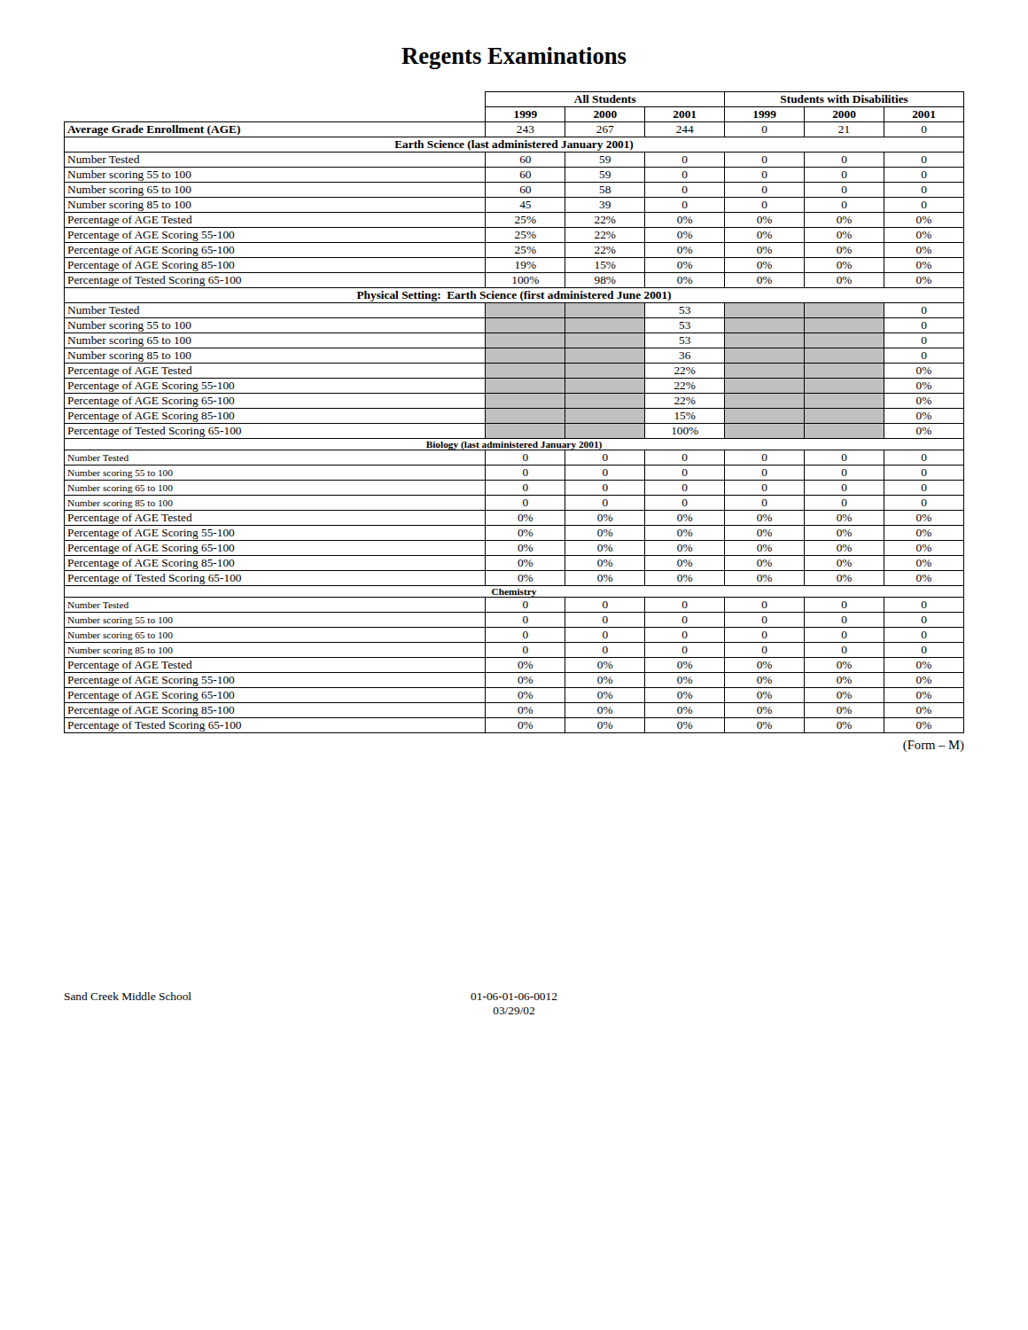Regents Examinations
| | All Students | Students with Disabilities |
| | 1999 | 2000 | 2001 | 1999 | 2000 | 2001 |
| Average Grade Enrollment (AGE) | 243 | 267 | 244 | 0 | 21 | 0 |
| Earth Science (last administered January 2001) |
| Number Tested | 60 | 59 | 0 | 0 | 0 | 0 |
| Number scoring 55 to 100 | 60 | 59 | 0 | 0 | 0 | 0 |
| Number scoring 65 to 100 | 60 | 58 | 0 | 0 | 0 | 0 |
| Number scoring 85 to 100 | 45 | 39 | 0 | 0 | 0 | 0 |
| Percentage of AGE Tested | 25% | 22% | 0% | 0% | 0% | 0% |
| Percentage of AGE Scoring 55-100 | 25% | 22% | 0% | 0% | 0% | 0% |
| Percentage of AGE Scoring 65-100 | 25% | 22% | 0% | 0% | 0% | 0% |
| Percentage of AGE Scoring 85-100 | 19% | 15% | 0% | 0% | 0% | 0% |
| Percentage of Tested Scoring 65-100 | 100% | 98% | 0% | 0% | 0% | 0% |
| Physical Setting: Earth Science (first administered June 2001) |
| Number Tested | | | 53 | | | 0 |
| Number scoring 55 to 100 | | | 53 | | | 0 |
| Number scoring 65 to 100 | | | 53 | | | 0 |
| Number scoring 85 to 100 | | | 36 | | | 0 |
| Percentage of AGE Tested | | | 22% | | | 0% |
| Percentage of AGE Scoring 55-100 | | | 22% | | | 0% |
| Percentage of AGE Scoring 65-100 | | | 22% | | | 0% |
| Percentage of AGE Scoring 85-100 | | | 15% | | | 0% |
| Percentage of Tested Scoring 65-100 | | | 100% | | | 0% |
| Biology (last administered January 2001) |
| Number Tested | 0 | 0 | 0 | 0 | 0 | 0 |
| Number scoring 55 to 100 | 0 | 0 | 0 | 0 | 0 | 0 |
| Number scoring 65 to 100 | 0 | 0 | 0 | 0 | 0 | 0 |
| Number scoring 85 to 100 | 0 | 0 | 0 | 0 | 0 | 0 |
| Percentage of AGE Tested | 0% | 0% | 0% | 0% | 0% | 0% |
| Percentage of AGE Scoring 55-100 | 0% | 0% | 0% | 0% | 0% | 0% |
| Percentage of AGE Scoring 65-100 | 0% | 0% | 0% | 0% | 0% | 0% |
| Percentage of AGE Scoring 85-100 | 0% | 0% | 0% | 0% | 0% | 0% |
| Percentage of Tested Scoring 65-100 | 0% | 0% | 0% | 0% | 0% | 0% |
| Chemistry |
| Number Tested | 0 | 0 | 0 | 0 | 0 | 0 |
| Number scoring 55 to 100 | 0 | 0 | 0 | 0 | 0 | 0 |
| Number scoring 65 to 100 | 0 | 0 | 0 | 0 | 0 | 0 |
| Number scoring 85 to 100 | 0 | 0 | 0 | 0 | 0 | 0 |
| Percentage of AGE Tested | 0% | 0% | 0% | 0% | 0% | 0% |
| Percentage of AGE Scoring 55-100 | 0% | 0% | 0% | 0% | 0% | 0% |
| Percentage of AGE Scoring 65-100 | 0% | 0% | 0% | 0% | 0% | 0% |
| Percentage of AGE Scoring 85-100 | 0% | 0% | 0% | 0% | 0% | 0% |
| Percentage of Tested Scoring 65-100 | 0% | 0% | 0% | 0% | 0% | 0% |
(Form – M)
| Sand Creek Middle School | 01-06-01-06-0012 | |
| | 03/29/02 | |